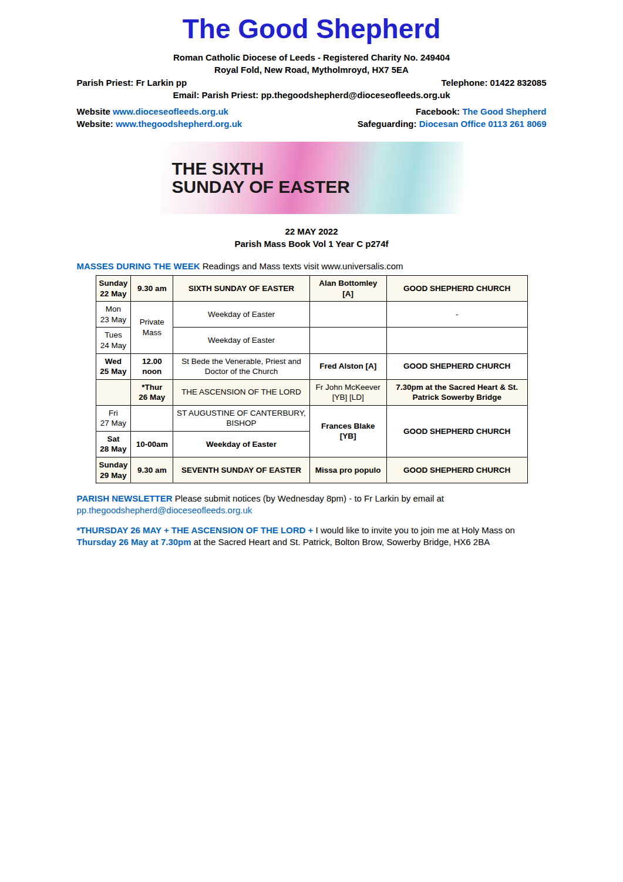The Good Shepherd
Roman Catholic Diocese of Leeds - Registered Charity No. 249404
Royal Fold, New Road, Mytholmroyd, HX7 5EA
Parish Priest: Fr Larkin pp Telephone: 01422 832085
Email: Parish Priest: pp.thegoodshepherd@dioceseofleeds.org.uk
Website www.dioceseofleeds.org.uk Facebook: The Good Shepherd
Website: www.thegoodshepherd.org.uk Safeguarding: Diocesan Office 0113 261 8069
THE SIXTH
SUNDAY OF EASTER
22 MAY 2022
Parish Mass Book Vol 1 Year C p274f
MASSES DURING THE WEEK Readings and Mass texts visit www.universalis.com
| Sunday 22 May | 9.30 am | SIXTH SUNDAY OF EASTER | Alan Bottomley [A] | GOOD SHEPHERD CHURCH |
| Mon 23 May | Private Mass | Weekday of Easter | | - |
| Tues 24 May | Weekday of Easter | | |
| Wed 25 May | 12.00 noon | St Bede the Venerable, Priest and Doctor of the Church | Fred Alston [A] | GOOD SHEPHERD CHURCH |
| | *Thur 26 May | THE ASCENSION OF THE LORD | Fr John McKeever [YB] [LD] | 7.30pm at the Sacred Heart & St. Patrick Sowerby Bridge |
| Fri 27 May | | ST AUGUSTINE OF CANTERBURY, BISHOP | Frances Blake [YB] | GOOD SHEPHERD CHURCH |
| Sat 28 May | 10-00am | Weekday of Easter |
| Sunday 29 May | 9.30 am | SEVENTH SUNDAY OF EASTER | Missa pro populo | GOOD SHEPHERD CHURCH |
PARISH NEWSLETTER Please submit notices (by Wednesday 8pm) - to Fr Larkin by email at pp.thegoodshepherd@dioceseofleeds.org.uk
*THURSDAY 26 MAY + THE ASCENSION OF THE LORD + I would like to invite you to join me at Holy Mass on Thursday 26 May at 7.30pm at the Sacred Heart and St. Patrick, Bolton Brow, Sowerby Bridge, HX6 2BA